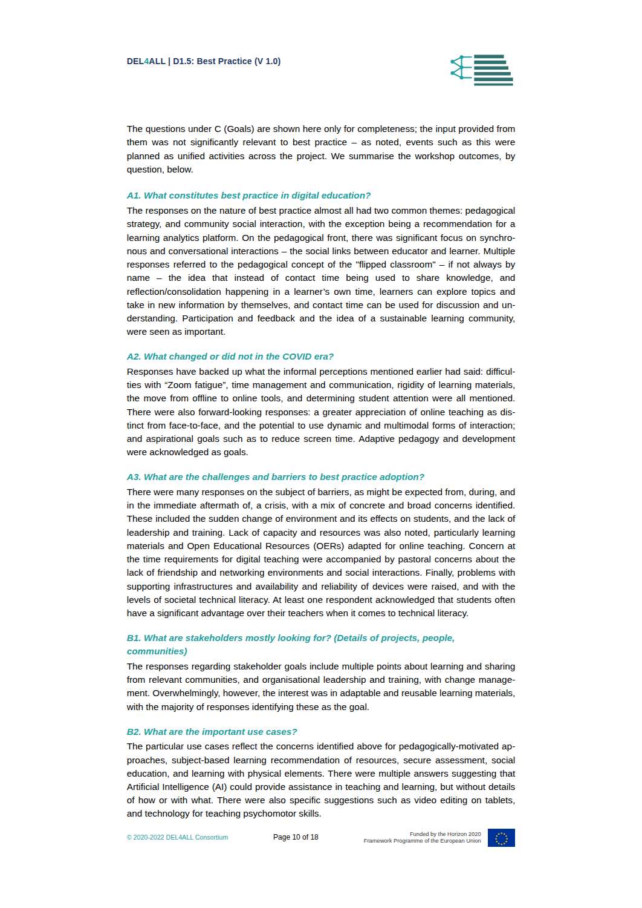DEL4 ALL | D1.5: Best Practice (V 1.0)
The questions under C (Goals) are shown here only for completeness; the input provided from them was not significantly relevant to best practice – as noted, events such as this were planned as unified activities across the project. We summarise the workshop outcomes, by question, below.
A1. What constitutes best practice in digital education?
The responses on the nature of best practice almost all had two common themes: pedagogical strategy, and community social interaction, with the exception being a recommendation for a learning analytics platform. On the pedagogical front, there was significant focus on synchronous and conversational interactions – the social links between educator and learner. Multiple responses referred to the pedagogical concept of the "flipped classroom" – if not always by name – the idea that instead of contact time being used to share knowledge, and reflection/consolidation happening in a learner’s own time, learners can explore topics and take in new information by themselves, and contact time can be used for discussion and understanding. Participation and feedback and the idea of a sustainable learning community, were seen as important.
A2. What changed or did not in the COVID era?
Responses have backed up what the informal perceptions mentioned earlier had said: difficulties with “Zoom fatigue”, time management and communication, rigidity of learning materials, the move from offline to online tools, and determining student attention were all mentioned. There were also forward-looking responses: a greater appreciation of online teaching as distinct from face-to-face, and the potential to use dynamic and multimodal forms of interaction; and aspirational goals such as to reduce screen time. Adaptive pedagogy and development were acknowledged as goals.
A3. What are the challenges and barriers to best practice adoption?
There were many responses on the subject of barriers, as might be expected from, during, and in the immediate aftermath of, a crisis, with a mix of concrete and broad concerns identified. These included the sudden change of environment and its effects on students, and the lack of leadership and training. Lack of capacity and resources was also noted, particularly learning materials and Open Educational Resources (OERs) adapted for online teaching. Concern at the time requirements for digital teaching were accompanied by pastoral concerns about the lack of friendship and networking environments and social interactions. Finally, problems with supporting infrastructures and availability and reliability of devices were raised, and with the levels of societal technical literacy. At least one respondent acknowledged that students often have a significant advantage over their teachers when it comes to technical literacy.
B1. What are stakeholders mostly looking for? (Details of projects, people, communities)
The responses regarding stakeholder goals include multiple points about learning and sharing from relevant communities, and organisational leadership and training, with change management. Overwhelmingly, however, the interest was in adaptable and reusable learning materials, with the majority of responses identifying these as the goal.
B2. What are the important use cases?
The particular use cases reflect the concerns identified above for pedagogically-motivated approaches, subject-based learning recommendation of resources, secure assessment, social education, and learning with physical elements. There were multiple answers suggesting that Artificial Intelligence (AI) could provide assistance in teaching and learning, but without details of how or with what. There were also specific suggestions such as video editing on tablets, and technology for teaching psychomotor skills.
© 2020-2022 DEL4ALL Consortium
Page 10 of 18
Funded by the Horizon 2020
Framework Programme of the European Union